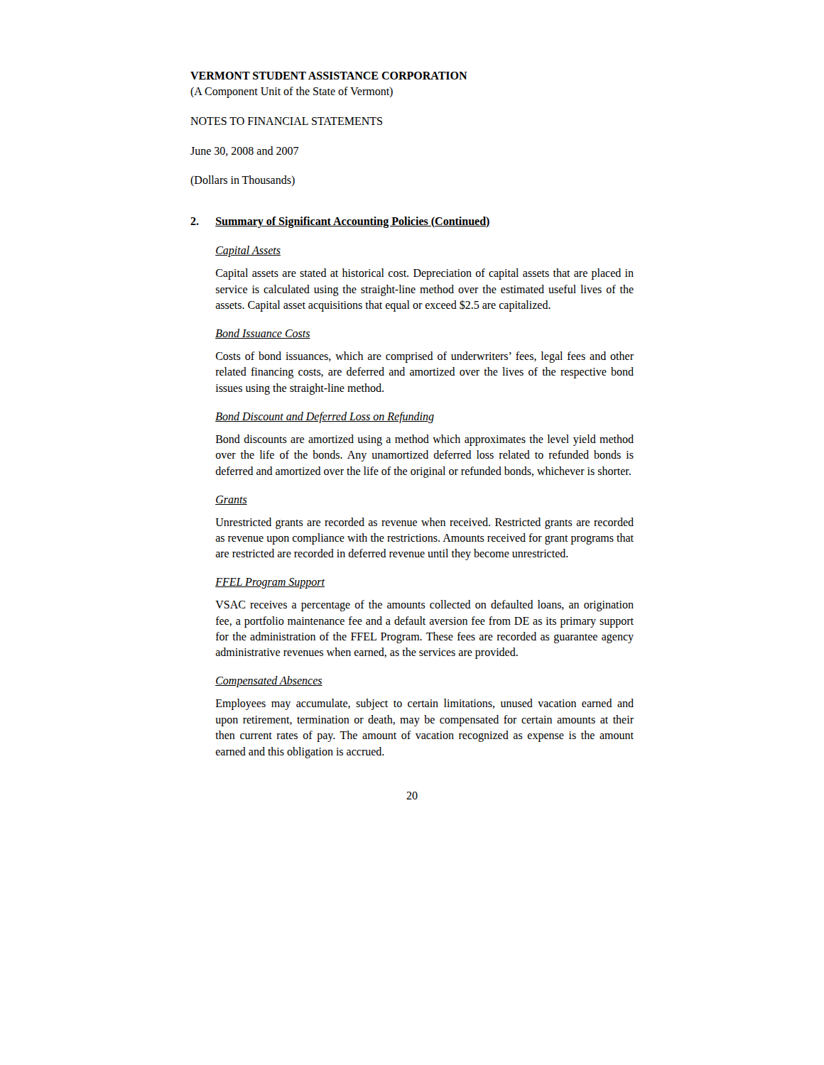VERMONT STUDENT ASSISTANCE CORPORATION
(A Component Unit of the State of Vermont)
NOTES TO FINANCIAL STATEMENTS
June 30, 2008 and 2007
(Dollars in Thousands)
2. Summary of Significant Accounting Policies (Continued)
Capital Assets
Capital assets are stated at historical cost. Depreciation of capital assets that are placed in service is calculated using the straight-line method over the estimated useful lives of the assets. Capital asset acquisitions that equal or exceed $2.5 are capitalized.
Bond Issuance Costs
Costs of bond issuances, which are comprised of underwriters’ fees, legal fees and other related financing costs, are deferred and amortized over the lives of the respective bond issues using the straight-line method.
Bond Discount and Deferred Loss on Refunding
Bond discounts are amortized using a method which approximates the level yield method over the life of the bonds. Any unamortized deferred loss related to refunded bonds is deferred and amortized over the life of the original or refunded bonds, whichever is shorter.
Grants
Unrestricted grants are recorded as revenue when received. Restricted grants are recorded as revenue upon compliance with the restrictions. Amounts received for grant programs that are restricted are recorded in deferred revenue until they become unrestricted.
FFEL Program Support
VSAC receives a percentage of the amounts collected on defaulted loans, an origination fee, a portfolio maintenance fee and a default aversion fee from DE as its primary support for the administration of the FFEL Program. These fees are recorded as guarantee agency administrative revenues when earned, as the services are provided.
Compensated Absences
Employees may accumulate, subject to certain limitations, unused vacation earned and upon retirement, termination or death, may be compensated for certain amounts at their then current rates of pay. The amount of vacation recognized as expense is the amount earned and this obligation is accrued.
20